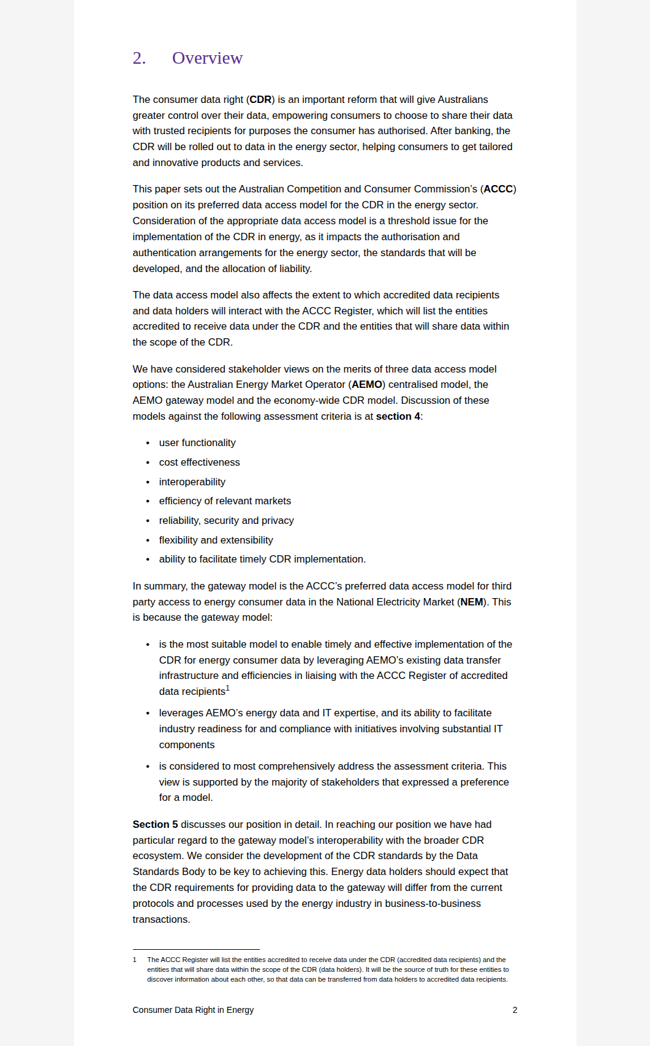2. Overview
The consumer data right (CDR) is an important reform that will give Australians greater control over their data, empowering consumers to choose to share their data with trusted recipients for purposes the consumer has authorised. After banking, the CDR will be rolled out to data in the energy sector, helping consumers to get tailored and innovative products and services.
This paper sets out the Australian Competition and Consumer Commission’s (ACCC) position on its preferred data access model for the CDR in the energy sector. Consideration of the appropriate data access model is a threshold issue for the implementation of the CDR in energy, as it impacts the authorisation and authentication arrangements for the energy sector, the standards that will be developed, and the allocation of liability.
The data access model also affects the extent to which accredited data recipients and data holders will interact with the ACCC Register, which will list the entities accredited to receive data under the CDR and the entities that will share data within the scope of the CDR.
We have considered stakeholder views on the merits of three data access model options: the Australian Energy Market Operator (AEMO) centralised model, the AEMO gateway model and the economy-wide CDR model. Discussion of these models against the following assessment criteria is at section 4:
user functionality
cost effectiveness
interoperability
efficiency of relevant markets
reliability, security and privacy
flexibility and extensibility
ability to facilitate timely CDR implementation.
In summary, the gateway model is the ACCC’s preferred data access model for third party access to energy consumer data in the National Electricity Market (NEM). This is because the gateway model:
is the most suitable model to enable timely and effective implementation of the CDR for energy consumer data by leveraging AEMO’s existing data transfer infrastructure and efficiencies in liaising with the ACCC Register of accredited data recipients1
leverages AEMO’s energy data and IT expertise, and its ability to facilitate industry readiness for and compliance with initiatives involving substantial IT components
is considered to most comprehensively address the assessment criteria. This view is supported by the majority of stakeholders that expressed a preference for a model.
Section 5 discusses our position in detail. In reaching our position we have had particular regard to the gateway model’s interoperability with the broader CDR ecosystem. We consider the development of the CDR standards by the Data Standards Body to be key to achieving this. Energy data holders should expect that the CDR requirements for providing data to the gateway will differ from the current protocols and processes used by the energy industry in business-to-business transactions.
1 The ACCC Register will list the entities accredited to receive data under the CDR (accredited data recipients) and the entities that will share data within the scope of the CDR (data holders). It will be the source of truth for these entities to discover information about each other, so that data can be transferred from data holders to accredited data recipients.
Consumer Data Right in Energy 2